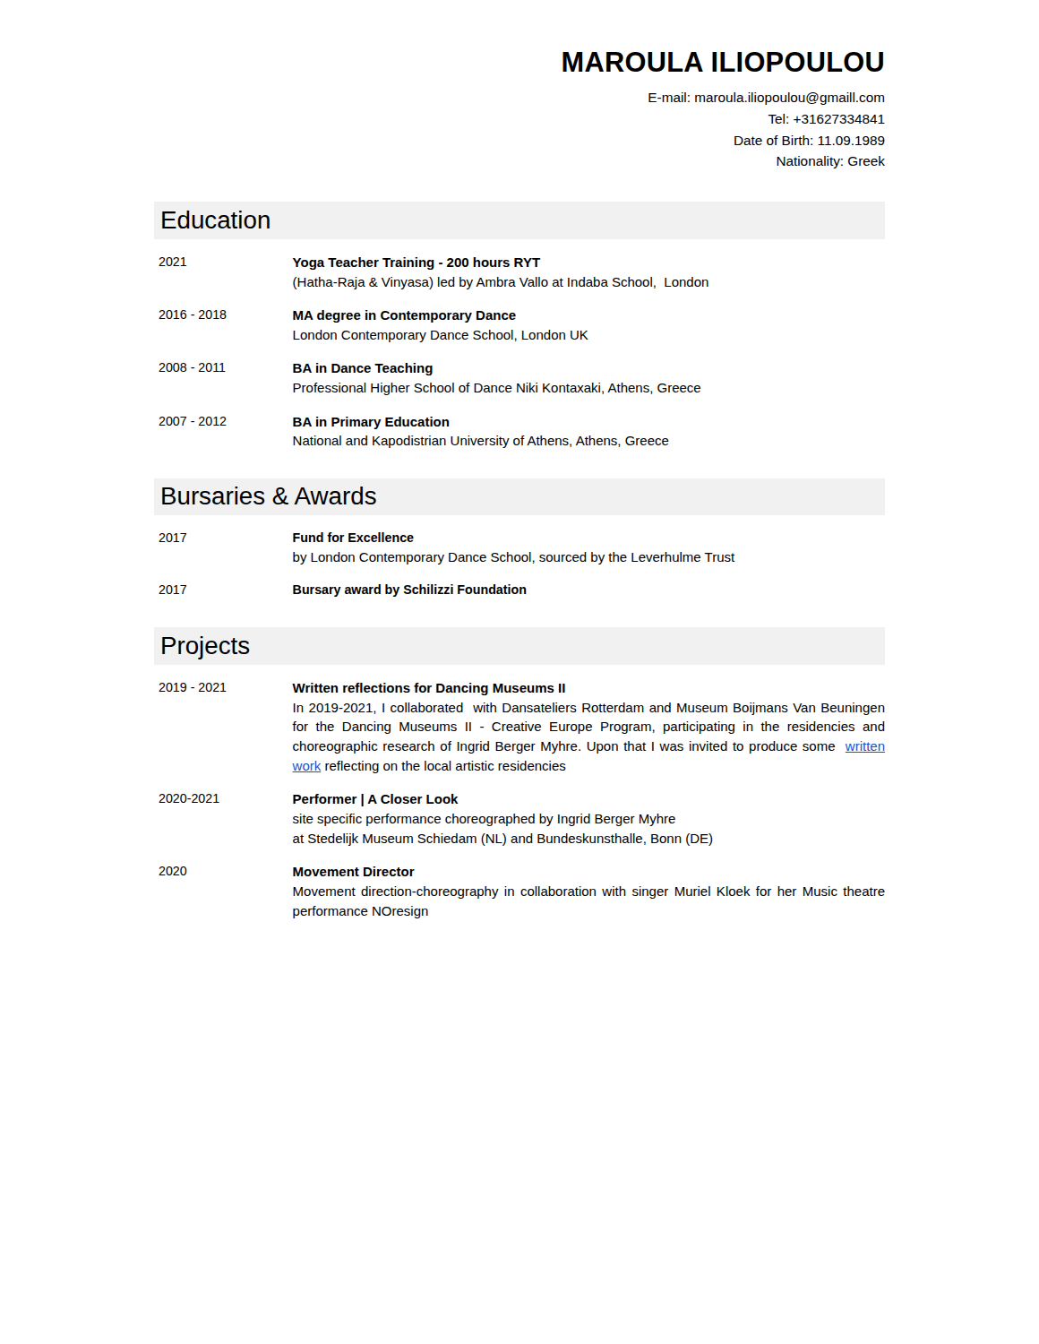MAROULA ILIOPOULOU
E-mail: maroula.iliopoulou@gmaill.com Tel: +31627334841 Date of Birth: 11.09.1989 Nationality: Greek
Education
2021
Yoga Teacher Training - 200 hours RYT (Hatha-Raja & Vinyasa) led by Ambra Vallo at Indaba School, London
2016 - 2018
MA degree in Contemporary Dance London Contemporary Dance School, London UK
2008 - 2011
BA in Dance Teaching Professional Higher School of Dance Niki Kontaxaki, Athens, Greece
2007 - 2012
BA in Primary Education National and Kapodistrian University of Athens, Athens, Greece
Bursaries & Awards
2017
Fund for Excellence
by London Contemporary Dance School, sourced by the Leverhulme Trust
2017
Bursary award by Schilizzi Foundation
Projects
2019 - 2021
Written reflections for Dancing Museums II
In 2019-2021, I collaborated with Dansateliers Rotterdam and Museum Boijmans Van Beuningen for the Dancing Museums II - Creative Europe Program, participating in the residencies and choreographic research of Ingrid Berger Myhre. Upon that I was invited to produce some written work reflecting on the local artistic residencies
2020-2021
Performer | A Closer Look site specific performance choreographed by Ingrid Berger Myhre at Stedelijk Museum Schiedam (NL) and Bundeskunsthalle, Bonn (DE)
2020
Movement Director
Movement direction-choreography in collaboration with singer Muriel Kloek for her Music theatre performance NOresign